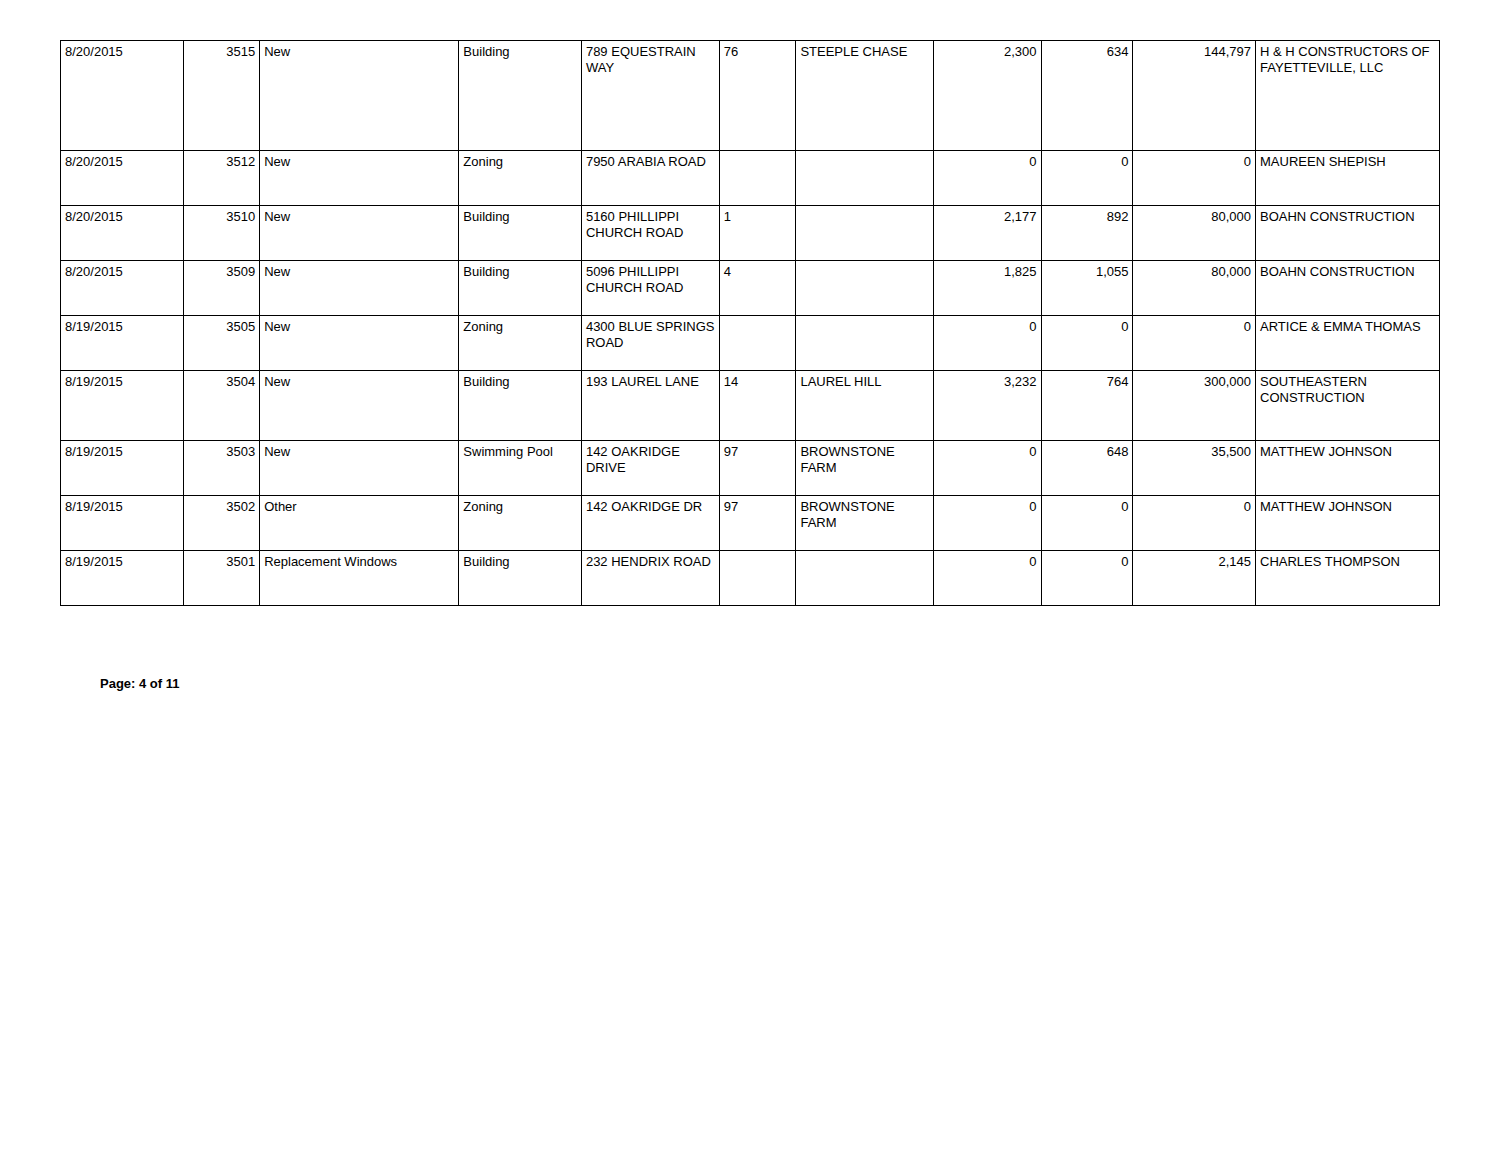| 8/20/2015 | 3515 | New | Building | 789 EQUESTRAIN WAY | 76 | STEEPLE CHASE | 2,300 | 634 | 144,797 | H & H CONSTRUCTORS OF FAYETTEVILLE, LLC |
| 8/20/2015 | 3512 | New | Zoning | 7950 ARABIA ROAD | | | 0 | 0 | 0 | MAUREEN SHEPISH |
| 8/20/2015 | 3510 | New | Building | 5160 PHILLIPPI CHURCH ROAD | 1 | | 2,177 | 892 | 80,000 | BOAHN CONSTRUCTION |
| 8/20/2015 | 3509 | New | Building | 5096 PHILLIPPI CHURCH ROAD | 4 | | 1,825 | 1,055 | 80,000 | BOAHN CONSTRUCTION |
| 8/19/2015 | 3505 | New | Zoning | 4300 BLUE SPRINGS ROAD | | | 0 | 0 | 0 | ARTICE & EMMA THOMAS |
| 8/19/2015 | 3504 | New | Building | 193 LAUREL LANE | 14 | LAUREL HILL | 3,232 | 764 | 300,000 | SOUTHEASTERN CONSTRUCTION |
| 8/19/2015 | 3503 | New | Swimming Pool | 142 OAKRIDGE DRIVE | 97 | BROWNSTONE FARM | 0 | 648 | 35,500 | MATTHEW JOHNSON |
| 8/19/2015 | 3502 | Other | Zoning | 142 OAKRIDGE DR | 97 | BROWNSTONE FARM | 0 | 0 | 0 | MATTHEW JOHNSON |
| 8/19/2015 | 3501 | Replacement Windows | Building | 232 HENDRIX ROAD | | | 0 | 0 | 2,145 | CHARLES THOMPSON |
Page: 4 of 11